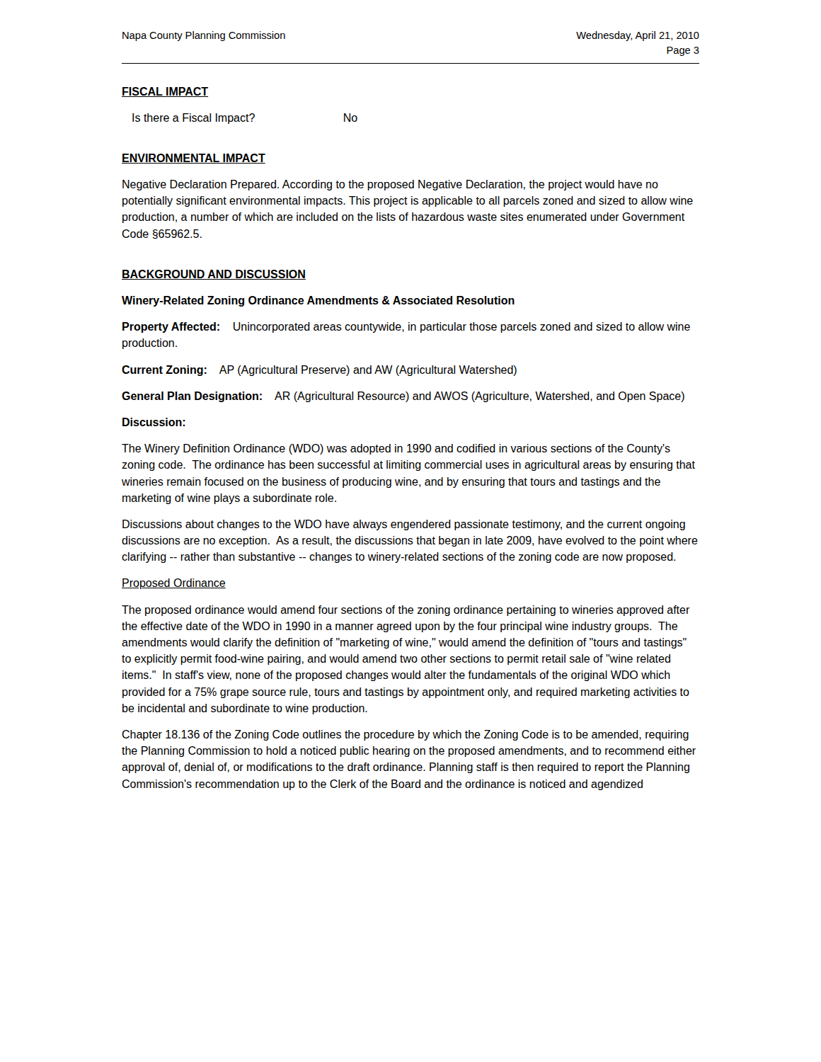Napa County Planning Commission
Wednesday, April 21, 2010
Page 3
FISCAL IMPACT
Is there a Fiscal Impact? No
ENVIRONMENTAL IMPACT
Negative Declaration Prepared. According to the proposed Negative Declaration, the project would have no potentially significant environmental impacts. This project is applicable to all parcels zoned and sized to allow wine production, a number of which are included on the lists of hazardous waste sites enumerated under Government Code §65962.5.
BACKGROUND AND DISCUSSION
Winery-Related Zoning Ordinance Amendments & Associated Resolution
Property Affected: Unincorporated areas countywide, in particular those parcels zoned and sized to allow wine production.
Current Zoning: AP (Agricultural Preserve) and AW (Agricultural Watershed)
General Plan Designation: AR (Agricultural Resource) and AWOS (Agriculture, Watershed, and Open Space)
Discussion:
The Winery Definition Ordinance (WDO) was adopted in 1990 and codified in various sections of the County's zoning code. The ordinance has been successful at limiting commercial uses in agricultural areas by ensuring that wineries remain focused on the business of producing wine, and by ensuring that tours and tastings and the marketing of wine plays a subordinate role.
Discussions about changes to the WDO have always engendered passionate testimony, and the current ongoing discussions are no exception. As a result, the discussions that began in late 2009, have evolved to the point where clarifying -- rather than substantive -- changes to winery-related sections of the zoning code are now proposed.
Proposed Ordinance
The proposed ordinance would amend four sections of the zoning ordinance pertaining to wineries approved after the effective date of the WDO in 1990 in a manner agreed upon by the four principal wine industry groups. The amendments would clarify the definition of "marketing of wine," would amend the definition of "tours and tastings" to explicitly permit food-wine pairing, and would amend two other sections to permit retail sale of "wine related items." In staff's view, none of the proposed changes would alter the fundamentals of the original WDO which provided for a 75% grape source rule, tours and tastings by appointment only, and required marketing activities to be incidental and subordinate to wine production.
Chapter 18.136 of the Zoning Code outlines the procedure by which the Zoning Code is to be amended, requiring the Planning Commission to hold a noticed public hearing on the proposed amendments, and to recommend either approval of, denial of, or modifications to the draft ordinance. Planning staff is then required to report the Planning Commission's recommendation up to the Clerk of the Board and the ordinance is noticed and agendized